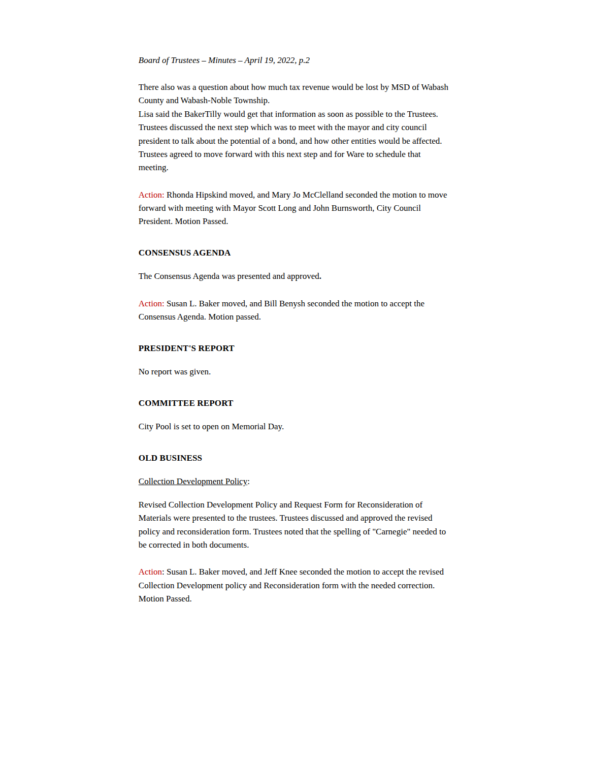Board of Trustees – Minutes – April 19, 2022, p.2
There also was a question about how much tax revenue would be lost by MSD of Wabash County and Wabash-Noble Township.
Lisa said the BakerTilly would get that information as soon as possible to the Trustees. Trustees discussed the next step which was to meet with the mayor and city council president to talk about the potential of a bond, and how other entities would be affected. Trustees agreed to move forward with this next step and for Ware to schedule that meeting.
Action: Rhonda Hipskind moved, and Mary Jo McClelland seconded the motion to move forward with meeting with Mayor Scott Long and John Burnsworth, City Council President. Motion Passed.
CONSENSUS AGENDA
The Consensus Agenda was presented and approved.
Action: Susan L. Baker moved, and Bill Benysh seconded the motion to accept the Consensus Agenda. Motion passed.
PRESIDENT'S REPORT
No report was given.
COMMITTEE REPORT
City Pool is set to open on Memorial Day.
OLD BUSINESS
Collection Development Policy:
Revised Collection Development Policy and Request Form for Reconsideration of Materials were presented to the trustees. Trustees discussed and approved the revised policy and reconsideration form. Trustees noted that the spelling of "Carnegie" needed to be corrected in both documents.
Action: Susan L. Baker moved, and Jeff Knee seconded the motion to accept the revised Collection Development policy and Reconsideration form with the needed correction. Motion Passed.